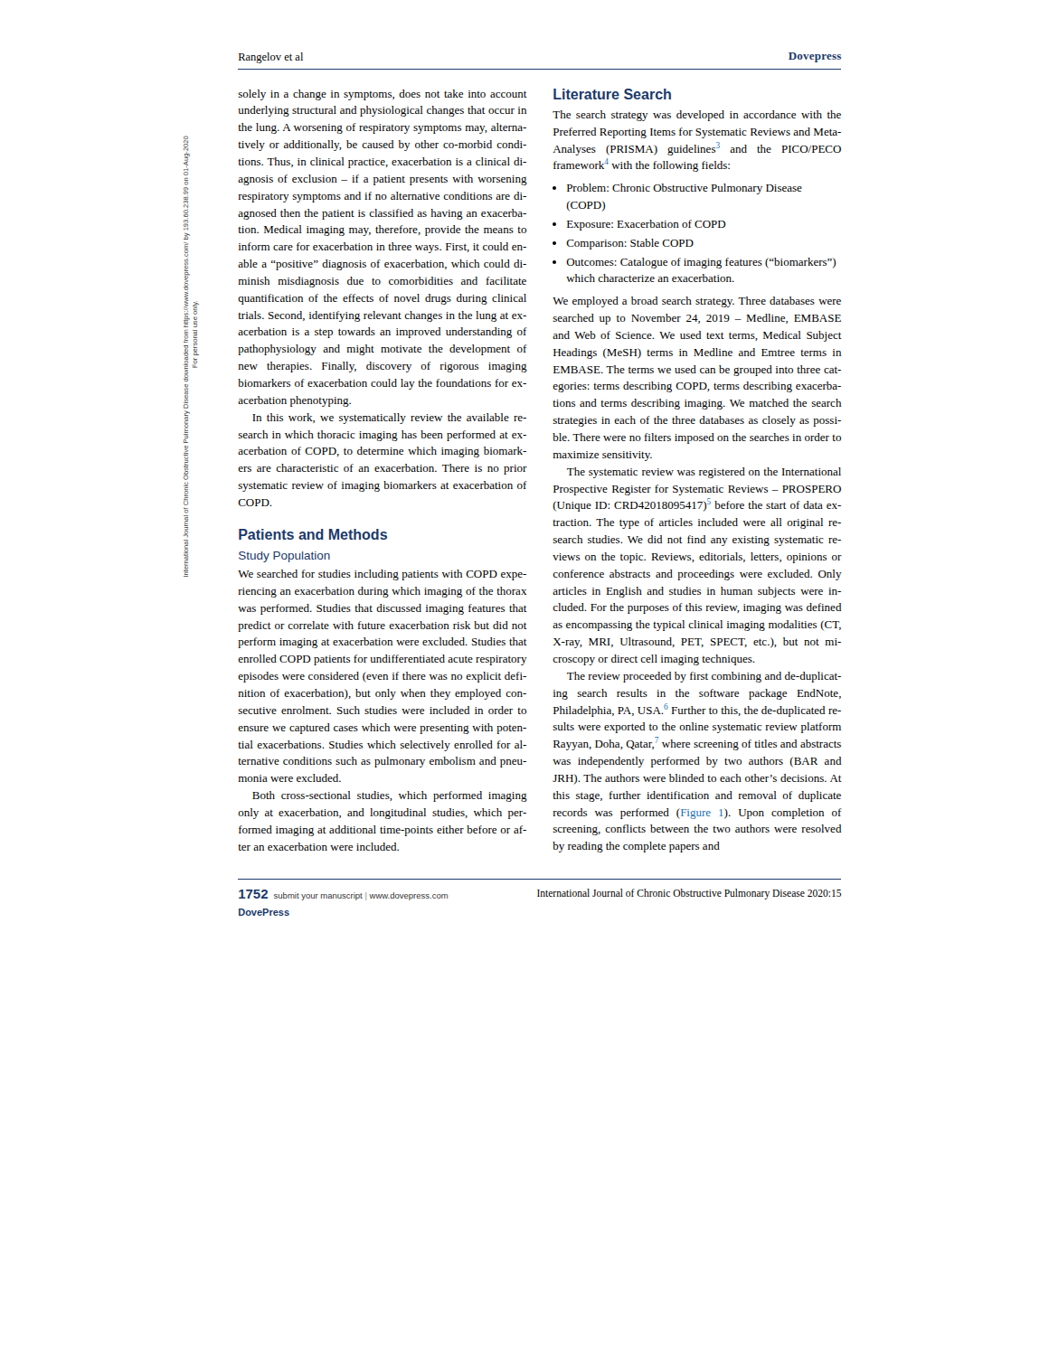International Journal of Chronic Obstructive Pulmonary Disease downloaded from https://www.dovepress.com/ by 193.60.238.99 on 01-Aug-2020 For personal use only.
Rangelov et al
Dovepress
solely in a change in symptoms, does not take into account underlying structural and physiological changes that occur in the lung. A worsening of respiratory symptoms may, alternatively or additionally, be caused by other co-morbid conditions. Thus, in clinical practice, exacerbation is a clinical diagnosis of exclusion – if a patient presents with worsening respiratory symptoms and if no alternative conditions are diagnosed then the patient is classified as having an exacerbation. Medical imaging may, therefore, provide the means to inform care for exacerbation in three ways. First, it could enable a “positive” diagnosis of exacerbation, which could diminish misdiagnosis due to comorbidities and facilitate quantification of the effects of novel drugs during clinical trials. Second, identifying relevant changes in the lung at exacerbation is a step towards an improved understanding of pathophysiology and might motivate the development of new therapies. Finally, discovery of rigorous imaging biomarkers of exacerbation could lay the foundations for exacerbation phenotyping.
In this work, we systematically review the available research in which thoracic imaging has been performed at exacerbation of COPD, to determine which imaging biomarkers are characteristic of an exacerbation. There is no prior systematic review of imaging biomarkers at exacerbation of COPD.
Patients and Methods
Study Population
We searched for studies including patients with COPD experiencing an exacerbation during which imaging of the thorax was performed. Studies that discussed imaging features that predict or correlate with future exacerbation risk but did not perform imaging at exacerbation were excluded. Studies that enrolled COPD patients for undifferentiated acute respiratory episodes were considered (even if there was no explicit definition of exacerbation), but only when they employed consecutive enrolment. Such studies were included in order to ensure we captured cases which were presenting with potential exacerbations. Studies which selectively enrolled for alternative conditions such as pulmonary embolism and pneumonia were excluded.
Both cross-sectional studies, which performed imaging only at exacerbation, and longitudinal studies, which performed imaging at additional time-points either before or after an exacerbation were included.
Literature Search
The search strategy was developed in accordance with the Preferred Reporting Items for Systematic Reviews and Meta-Analyses (PRISMA) guidelines3 and the PICO/PECO framework4 with the following fields:
Problem: Chronic Obstructive Pulmonary Disease (COPD)
Exposure: Exacerbation of COPD
Comparison: Stable COPD
Outcomes: Catalogue of imaging features (“biomarkers”) which characterize an exacerbation.
We employed a broad search strategy. Three databases were searched up to November 24, 2019 – Medline, EMBASE and Web of Science. We used text terms, Medical Subject Headings (MeSH) terms in Medline and Emtree terms in EMBASE. The terms we used can be grouped into three categories: terms describing COPD, terms describing exacerbations and terms describing imaging. We matched the search strategies in each of the three databases as closely as possible. There were no filters imposed on the searches in order to maximize sensitivity.
The systematic review was registered on the International Prospective Register for Systematic Reviews – PROSPERO (Unique ID: CRD42018095417)5 before the start of data extraction. The type of articles included were all original research studies. We did not find any existing systematic reviews on the topic. Reviews, editorials, letters, opinions or conference abstracts and proceedings were excluded. Only articles in English and studies in human subjects were included. For the purposes of this review, imaging was defined as encompassing the typical clinical imaging modalities (CT, X-ray, MRI, Ultrasound, PET, SPECT, etc.), but not microscopy or direct cell imaging techniques.
The review proceeded by first combining and de-duplicating search results in the software package EndNote, Philadelphia, PA, USA.6 Further to this, the de-duplicated results were exported to the online systematic review platform Rayyan, Doha, Qatar,7 where screening of titles and abstracts was independently performed by two authors (BAR and JRH). The authors were blinded to each other’s decisions. At this stage, further identification and removal of duplicate records was performed (Figure 1). Upon completion of screening, conflicts between the two authors were resolved by reading the complete papers and
1752 submit your manuscript | www.dovepress.com
Dove Press
International Journal of Chronic Obstructive Pulmonary Disease 2020:15